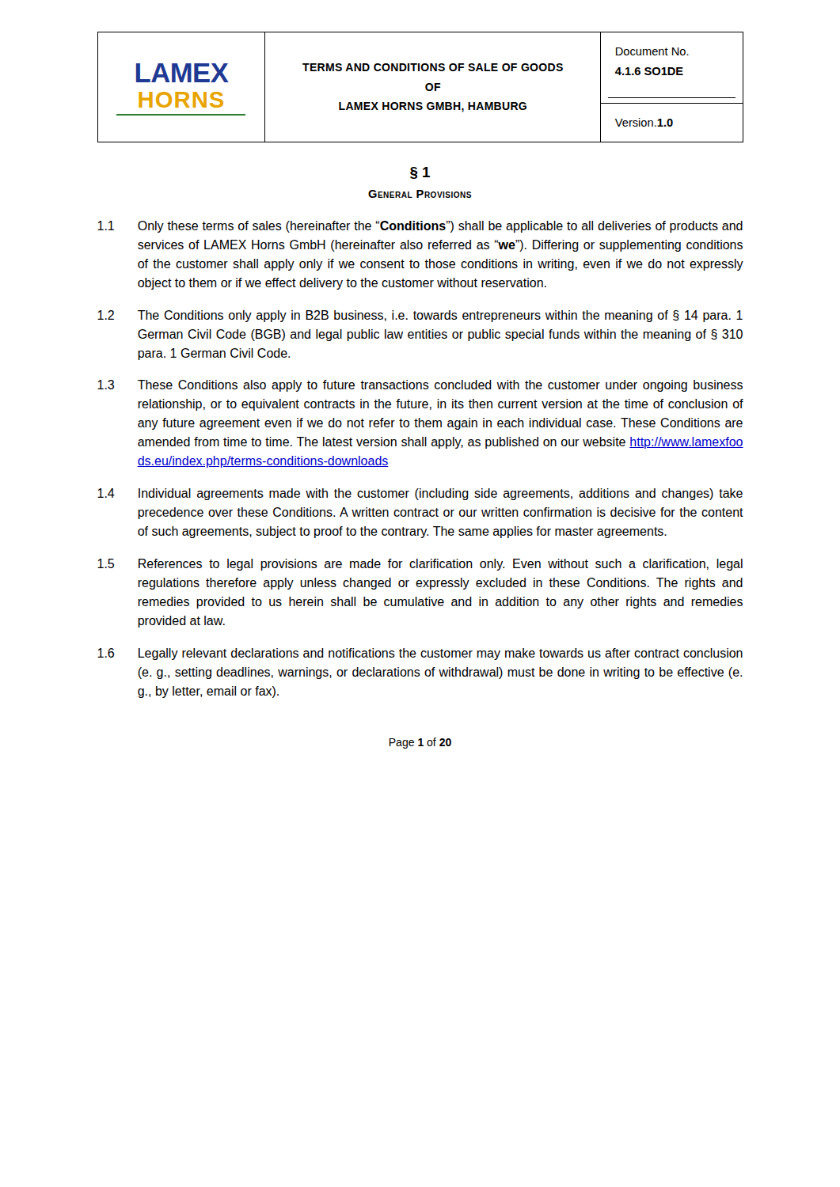| LAMEX HORNS | TERMS AND CONDITIONS OF SALE OF GOODS OF LAMEX HORNS GMBH, HAMBURG | Document No. 4.1.6 SO1DE |
| Version. 1.0 |
§ 1
General Provisions
Only these terms of sales (hereinafter the “Conditions”) shall be applicable to all deliveries of products and services of LAMEX Horns GmbH (hereinafter also referred as “we”). Differing or supplementing conditions of the customer shall apply only if we consent to those conditions in writing, even if we do not expressly object to them or if we effect delivery to the customer without reservation.
The Conditions only apply in B2B business, i.e. towards entrepreneurs within the meaning of § 14 para. 1 German Civil Code (BGB) and legal public law entities or public special funds within the meaning of § 310 para. 1 German Civil Code.
These Conditions also apply to future transactions concluded with the customer under ongoing business relationship, or to equivalent contracts in the future, in its then current version at the time of conclusion of any future agreement even if we do not refer to them again in each individual case. These Conditions are amended from time to time. The latest version shall apply, as published on our website http://www.lamexfoods.eu/index.php/terms-conditions-downloads
Individual agreements made with the customer (including side agreements, additions and changes) take precedence over these Conditions. A written contract or our written confirmation is decisive for the content of such agreements, subject to proof to the contrary. The same applies for master agreements.
References to legal provisions are made for clarification only. Even without such a clarification, legal regulations therefore apply unless changed or expressly excluded in these Conditions. The rights and remedies provided to us herein shall be cumulative and in addition to any other rights and remedies provided at law.
Legally relevant declarations and notifications the customer may make towards us after contract conclusion (e. g., setting deadlines, warnings, or declarations of withdrawal) must be done in writing to be effective (e. g., by letter, email or fax).
Page 1 of 20